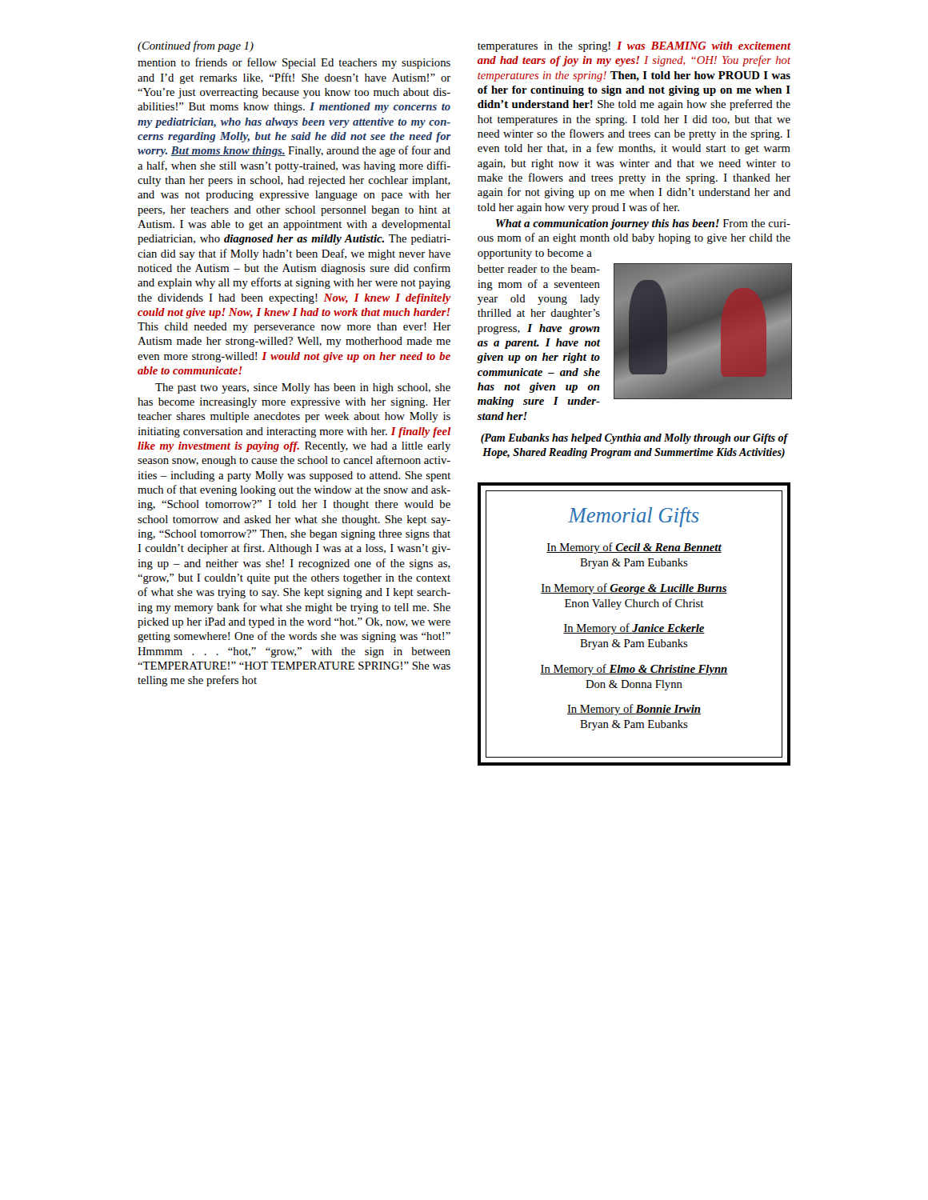(Continued from page 1)
mention to friends or fellow Special Ed teachers my suspicions and I’d get remarks like, “Pfft! She doesn’t have Autism!” or “You’re just overreacting because you know too much about disabilities!” But moms know things. I mentioned my concerns to my pediatrician, who has always been very attentive to my concerns regarding Molly, but he said he did not see the need for worry. But moms know things. Finally, around the age of four and a half, when she still wasn’t potty-trained, was having more difficulty than her peers in school, had rejected her cochlear implant, and was not producing expressive language on pace with her peers, her teachers and other school personnel began to hint at Autism. I was able to get an appointment with a developmental pediatrician, who diagnosed her as mildly Autistic. The pediatrician did say that if Molly hadn’t been Deaf, we might never have noticed the Autism – but the Autism diagnosis sure did confirm and explain why all my efforts at signing with her were not paying the dividends I had been expecting! Now, I knew I definitely could not give up! Now, I knew I had to work that much harder! This child needed my perseverance now more than ever! Her Autism made her strong-willed? Well, my motherhood made me even more strong-willed! I would not give up on her need to be able to communicate!
The past two years, since Molly has been in high school, she has become increasingly more expressive with her signing. Her teacher shares multiple anecdotes per week about how Molly is initiating conversation and interacting more with her. I finally feel like my investment is paying off. Recently, we had a little early season snow, enough to cause the school to cancel afternoon activities – including a party Molly was supposed to attend. She spent much of that evening looking out the window at the snow and asking, “School tomorrow?” I told her I thought there would be school tomorrow and asked her what she thought. She kept saying, “School tomorrow?” Then, she began signing three signs that I couldn’t decipher at first. Although I was at a loss, I wasn’t giving up – and neither was she! I recognized one of the signs as, “grow,” but I couldn’t quite put the others together in the context of what she was trying to say. She kept signing and I kept searching my memory bank for what she might be trying to tell me. She picked up her iPad and typed in the word “hot.” Ok, now, we were getting somewhere! One of the words she was signing was “hot!” Hmmmm . . . “hot,” “grow,” with the sign in between “TEMPERATURE!” “HOT TEMPERATURE SPRING!” She was telling me she prefers hot
temperatures in the spring! I was BEAMING with excitement and had tears of joy in my eyes! I signed, “OH! You prefer hot temperatures in the spring! Then, I told her how PROUD I was of her for continuing to sign and not giving up on me when I didn’t understand her! She told me again how she preferred the hot temperatures in the spring. I told her I did too, but that we need winter so the flowers and trees can be pretty in the spring. I even told her that, in a few months, it would start to get warm again, but right now it was winter and that we need winter to make the flowers and trees pretty in the spring. I thanked her again for not giving up on me when I didn’t understand her and told her again how very proud I was of her.
What a communication journey this has been! From the curious mom of an eight month old baby hoping to give her child the opportunity to become a
better reader to the beaming mom of a seventeen year old young lady thrilled at her daughter’s progress, I have grown as a parent. I have not given up on her right to communicate – and she has not given up on making sure I understand her!
(Pam Eubanks has helped Cynthia and Molly through our Gifts of Hope, Shared Reading Program and Summertime Kids Activities)
Memorial Gifts
In Memory of Cecil & Rena Bennett Bryan & Pam Eubanks
In Memory of George & Lucille Burns Enon Valley Church of Christ
In Memory of Janice Eckerle Bryan & Pam Eubanks
In Memory of Elmo & Christine Flynn Don & Donna Flynn
In Memory of Bonnie Irwin Bryan & Pam Eubanks